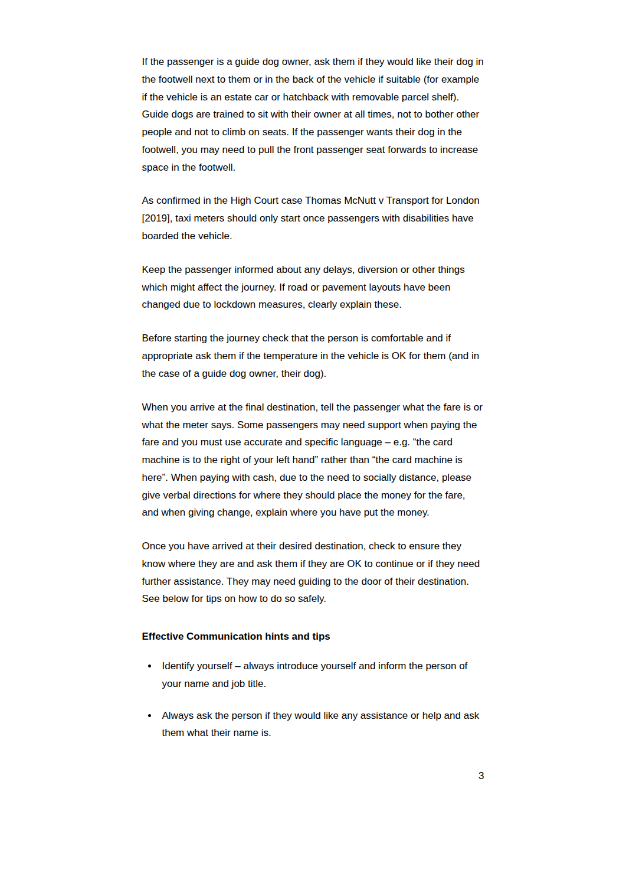If the passenger is a guide dog owner, ask them if they would like their dog in the footwell next to them or in the back of the vehicle if suitable (for example if the vehicle is an estate car or hatchback with removable parcel shelf). Guide dogs are trained to sit with their owner at all times, not to bother other people and not to climb on seats. If the passenger wants their dog in the footwell, you may need to pull the front passenger seat forwards to increase space in the footwell.
As confirmed in the High Court case Thomas McNutt v Transport for London [2019], taxi meters should only start once passengers with disabilities have boarded the vehicle.
Keep the passenger informed about any delays, diversion or other things which might affect the journey. If road or pavement layouts have been changed due to lockdown measures, clearly explain these.
Before starting the journey check that the person is comfortable and if appropriate ask them if the temperature in the vehicle is OK for them (and in the case of a guide dog owner, their dog).
When you arrive at the final destination, tell the passenger what the fare is or what the meter says. Some passengers may need support when paying the fare and you must use accurate and specific language – e.g. “the card machine is to the right of your left hand” rather than “the card machine is here”. When paying with cash, due to the need to socially distance, please give verbal directions for where they should place the money for the fare, and when giving change, explain where you have put the money.
Once you have arrived at their desired destination, check to ensure they know where they are and ask them if they are OK to continue or if they need further assistance. They may need guiding to the door of their destination. See below for tips on how to do so safely.
Effective Communication hints and tips
Identify yourself – always introduce yourself and inform the person of your name and job title.
Always ask the person if they would like any assistance or help and ask them what their name is.
3